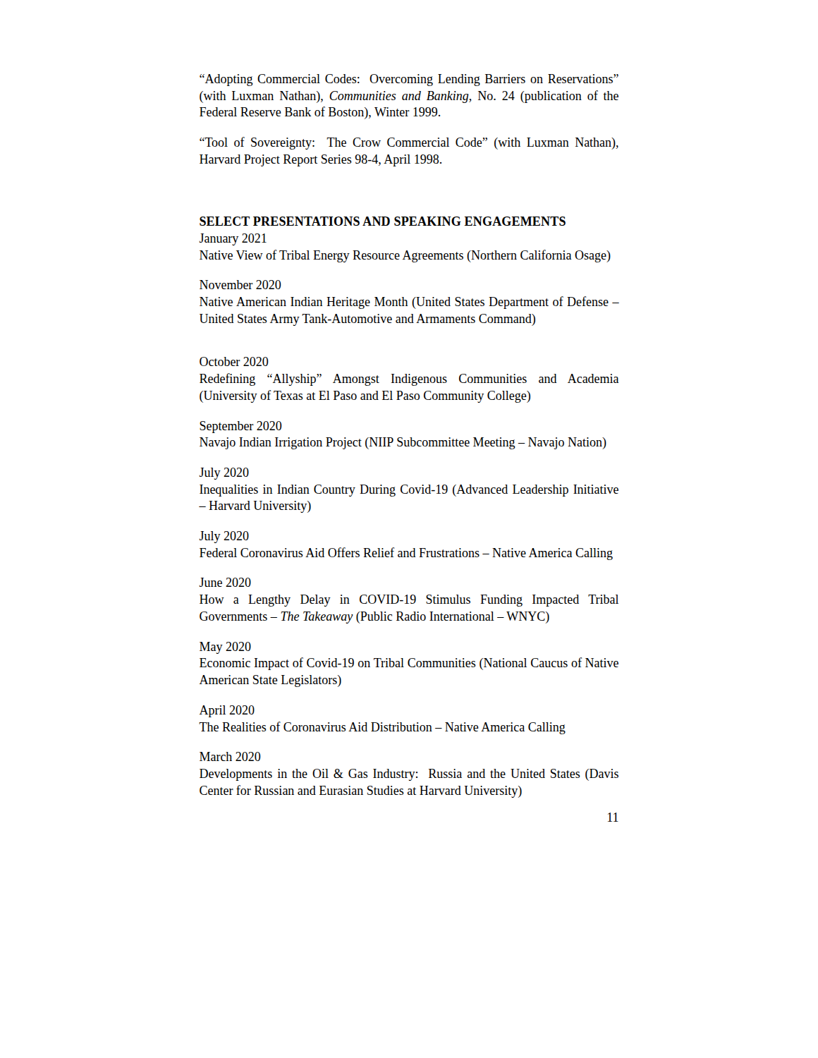“Adopting Commercial Codes: Overcoming Lending Barriers on Reservations” (with Luxman Nathan), Communities and Banking, No. 24 (publication of the Federal Reserve Bank of Boston), Winter 1999.
“Tool of Sovereignty: The Crow Commercial Code” (with Luxman Nathan), Harvard Project Report Series 98-4, April 1998.
Select Presentations and Speaking Engagements
January 2021
Native View of Tribal Energy Resource Agreements (Northern California Osage)
November 2020
Native American Indian Heritage Month (United States Department of Defense – United States Army Tank-Automotive and Armaments Command)
October 2020
Redefining “Allyship” Amongst Indigenous Communities and Academia (University of Texas at El Paso and El Paso Community College)
September 2020
Navajo Indian Irrigation Project (NIIP Subcommittee Meeting – Navajo Nation)
July 2020
Inequalities in Indian Country During Covid-19 (Advanced Leadership Initiative – Harvard University)
July 2020
Federal Coronavirus Aid Offers Relief and Frustrations – Native America Calling
June 2020
How a Lengthy Delay in COVID-19 Stimulus Funding Impacted Tribal Governments – The Takeaway (Public Radio International – WNYC)
May 2020
Economic Impact of Covid-19 on Tribal Communities (National Caucus of Native American State Legislators)
April 2020
The Realities of Coronavirus Aid Distribution – Native America Calling
March 2020
Developments in the Oil & Gas Industry: Russia and the United States (Davis Center for Russian and Eurasian Studies at Harvard University)
11